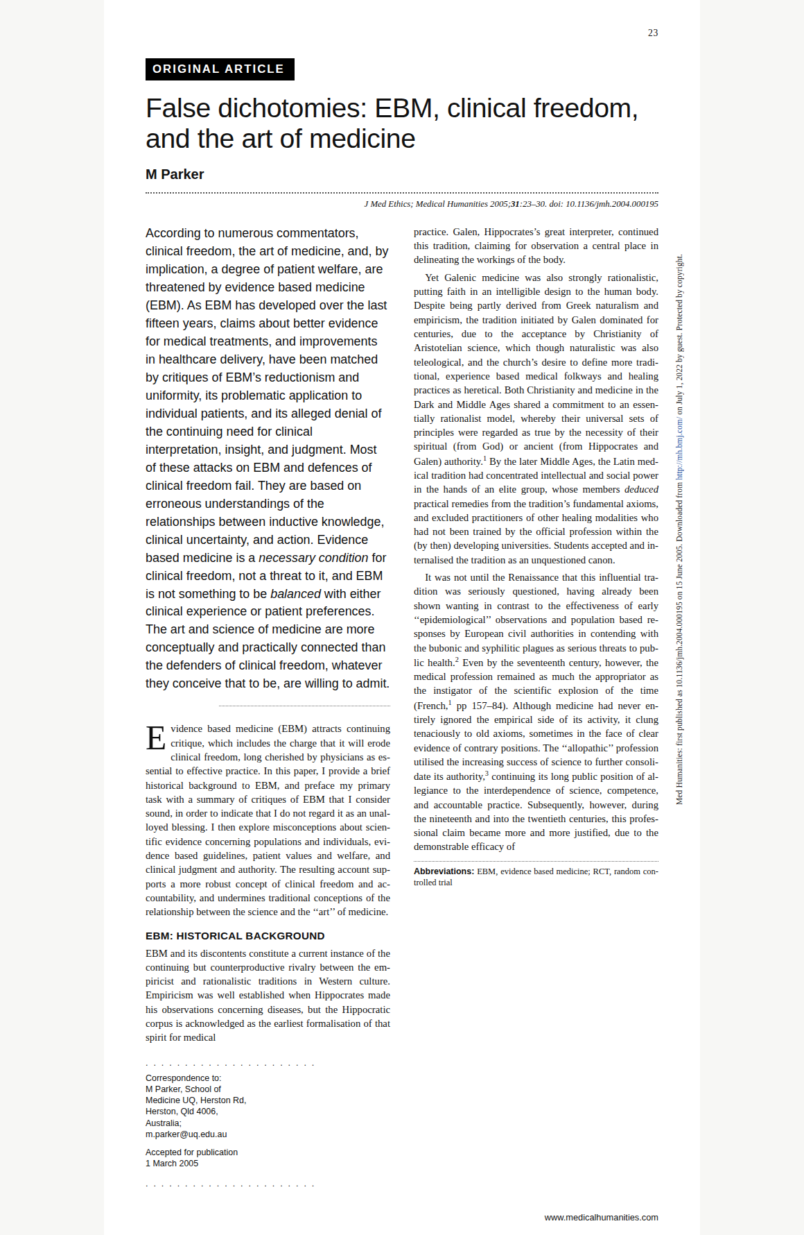Med Humanities: first published as 10.1136/jmh.2004.000195 on 15 June 2005. Downloaded from http://mh.bmj.com/ on July 1, 2022 by guest. Protected by copyright.
23
ORIGINAL ARTICLE
False dichotomies: EBM, clinical freedom, and the art of medicine
M Parker
J Med Ethics; Medical Humanities 2005;31:23–30. doi: 10.1136/jmh.2004.000195
According to numerous commentators, clinical freedom, the art of medicine, and, by implication, a degree of patient welfare, are threatened by evidence based medicine (EBM). As EBM has developed over the last fifteen years, claims about better evidence for medical treatments, and improvements in healthcare delivery, have been matched by critiques of EBM’s reductionism and uniformity, its problematic application to individual patients, and its alleged denial of the continuing need for clinical interpretation, insight, and judgment. Most of these attacks on EBM and defences of clinical freedom fail. They are based on erroneous understandings of the relationships between inductive knowledge, clinical uncertainty, and action. Evidence based medicine is a necessary condition for clinical freedom, not a threat to it, and EBM is not something to be balanced with either clinical experience or patient preferences. The art and science of medicine are more conceptually and practically connected than the defenders of clinical freedom, whatever they conceive that to be, are willing to admit.
Evidence based medicine (EBM) attracts continuing critique, which includes the charge that it will erode clinical freedom, long cherished by physicians as essential to effective practice. In this paper, I provide a brief historical background to EBM, and preface my primary task with a summary of critiques of EBM that I consider sound, in order to indicate that I do not regard it as an unalloyed blessing. I then explore misconceptions about scientific evidence concerning populations and individuals, evidence based guidelines, patient values and welfare, and clinical judgment and authority. The resulting account supports a more robust concept of clinical freedom and accountability, and undermines traditional conceptions of the relationship between the science and the ‘‘art’’ of medicine.
EBM: Historical background
EBM and its discontents constitute a current instance of the continuing but counterproductive rivalry between the empiricist and rationalistic traditions in Western culture. Empiricism was well established when Hippocrates made his observations concerning diseases, but the Hippocratic corpus is acknowledged as the earliest formalisation of that spirit for medical
. . . . . . . . . . . . . . . . . . . . . . Correspondence to:
M Parker, School of
Medicine UQ, Herston Rd,
Herston, Qld 4006,
Australia;
m.parker@uq.edu.au
Accepted for publication
1 March 2005
. . . . . . . . . . . . . . . . . . . . . .
practice. Galen, Hippocrates’s great interpreter, continued this tradition, claiming for observation a central place in delineating the workings of the body.
Yet Galenic medicine was also strongly rationalistic, putting faith in an intelligible design to the human body. Despite being partly derived from Greek naturalism and empiricism, the tradition initiated by Galen dominated for centuries, due to the acceptance by Christianity of Aristotelian science, which though naturalistic was also teleological, and the church’s desire to define more traditional, experience based medical folkways and healing practices as heretical. Both Christianity and medicine in the Dark and Middle Ages shared a commitment to an essentially rationalist model, whereby their universal sets of principles were regarded as true by the necessity of their spiritual (from God) or ancient (from Hippocrates and Galen) authority.1 By the later Middle Ages, the Latin medical tradition had concentrated intellectual and social power in the hands of an elite group, whose members deduced practical remedies from the tradition’s fundamental axioms, and excluded practitioners of other healing modalities who had not been trained by the official profession within the (by then) developing universities. Students accepted and internalised the tradition as an unquestioned canon.
It was not until the Renaissance that this influential tradition was seriously questioned, having already been shown wanting in contrast to the effectiveness of early ‘‘epidemiological’’ observations and population based responses by European civil authorities in contending with the bubonic and syphilitic plagues as serious threats to public health.2 Even by the seventeenth century, however, the medical profession remained as much the appropriator as the instigator of the scientific explosion of the time (French,1 pp 157–84). Although medicine had never entirely ignored the empirical side of its activity, it clung tenaciously to old axioms, sometimes in the face of clear evidence of contrary positions. The ‘‘allopathic’’ profession utilised the increasing success of science to further consolidate its authority,3 continuing its long public position of allegiance to the interdependence of science, competence, and accountable practice. Subsequently, however, during the nineteenth and into the twentieth centuries, this professional claim became more and more justified, due to the demonstrable efficacy of
Abbreviations: EBM, evidence based medicine; RCT, random controlled trial
www.medicalhumanities.com